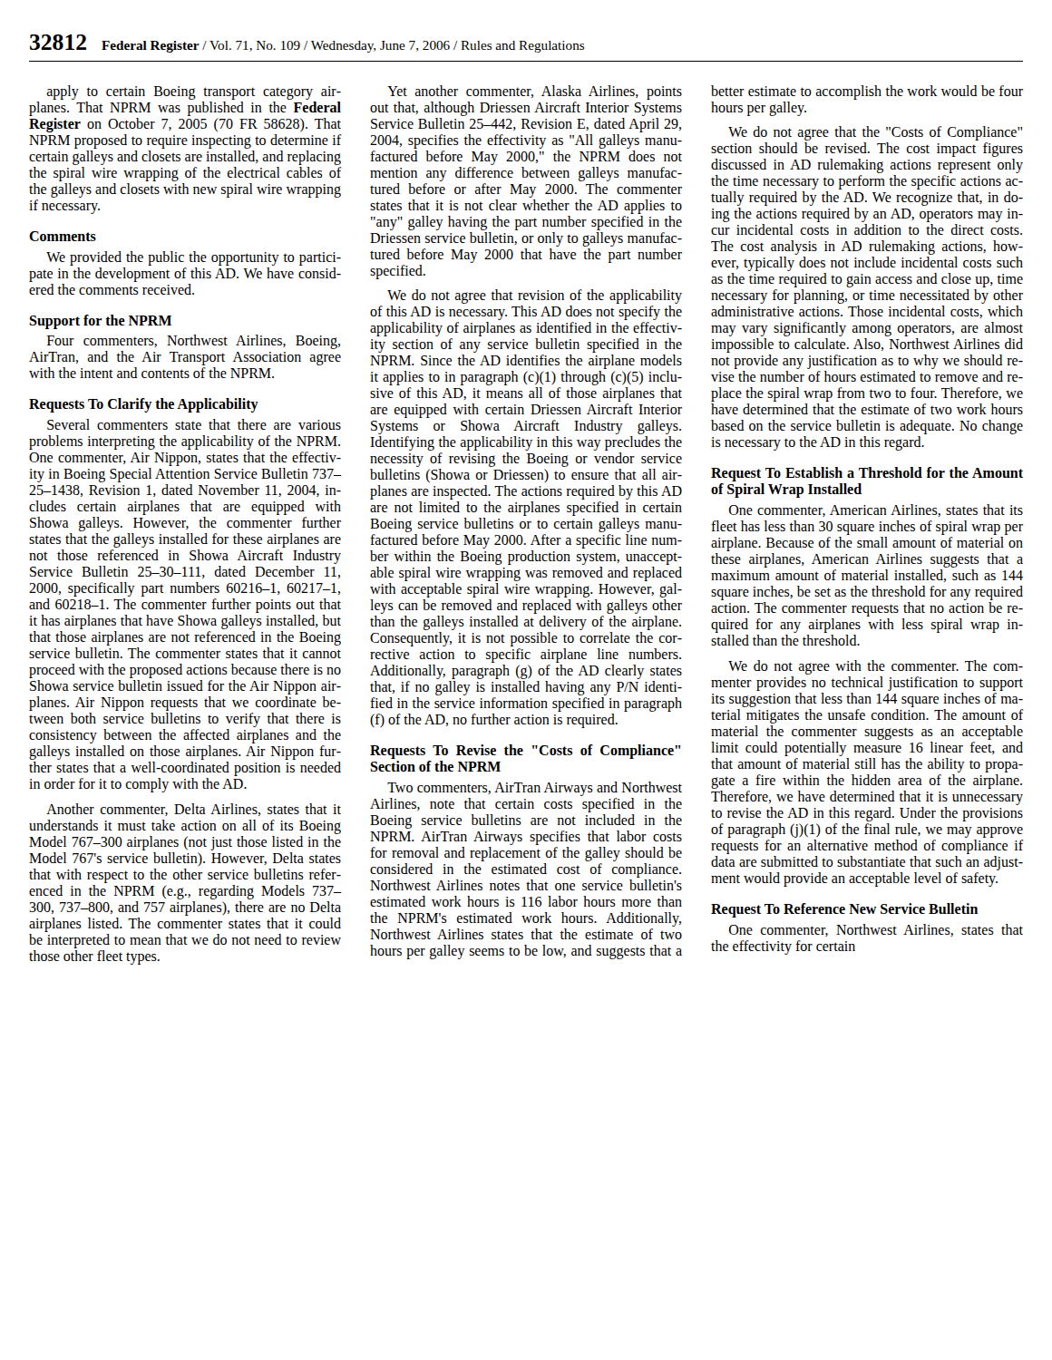32812 Federal Register / Vol. 71, No. 109 / Wednesday, June 7, 2006 / Rules and Regulations
apply to certain Boeing transport category airplanes. That NPRM was published in the Federal Register on October 7, 2005 (70 FR 58628). That NPRM proposed to require inspecting to determine if certain galleys and closets are installed, and replacing the spiral wire wrapping of the electrical cables of the galleys and closets with new spiral wire wrapping if necessary.
Comments
We provided the public the opportunity to participate in the development of this AD. We have considered the comments received.
Support for the NPRM
Four commenters, Northwest Airlines, Boeing, AirTran, and the Air Transport Association agree with the intent and contents of the NPRM.
Requests To Clarify the Applicability
Several commenters state that there are various problems interpreting the applicability of the NPRM. One commenter, Air Nippon, states that the effectivity in Boeing Special Attention Service Bulletin 737–25–1438, Revision 1, dated November 11, 2004, includes certain airplanes that are equipped with Showa galleys. However, the commenter further states that the galleys installed for these airplanes are not those referenced in Showa Aircraft Industry Service Bulletin 25–30–111, dated December 11, 2000, specifically part numbers 60216–1, 60217–1, and 60218–1. The commenter further points out that it has airplanes that have Showa galleys installed, but that those airplanes are not referenced in the Boeing service bulletin. The commenter states that it cannot proceed with the proposed actions because there is no Showa service bulletin issued for the Air Nippon airplanes. Air Nippon requests that we coordinate between both service bulletins to verify that there is consistency between the affected airplanes and the galleys installed on those airplanes. Air Nippon further states that a well-coordinated position is needed in order for it to comply with the AD.
Another commenter, Delta Airlines, states that it understands it must take action on all of its Boeing Model 767–300 airplanes (not just those listed in the Model 767's service bulletin). However, Delta states that with respect to the other service bulletins referenced in the NPRM (e.g., regarding Models 737–300, 737–800, and 757 airplanes), there are no Delta airplanes listed. The commenter states that it could be interpreted to mean that we do not need to review those other fleet types.
Yet another commenter, Alaska Airlines, points out that, although Driessen Aircraft Interior Systems Service Bulletin 25–442, Revision E, dated April 29, 2004, specifies the effectivity as "All galleys manufactured before May 2000," the NPRM does not mention any difference between galleys manufactured before or after May 2000. The commenter states that it is not clear whether the AD applies to "any" galley having the part number specified in the Driessen service bulletin, or only to galleys manufactured before May 2000 that have the part number specified.
We do not agree that revision of the applicability of this AD is necessary. This AD does not specify the applicability of airplanes as identified in the effectivity section of any service bulletin specified in the NPRM. Since the AD identifies the airplane models it applies to in paragraph (c)(1) through (c)(5) inclusive of this AD, it means all of those airplanes that are equipped with certain Driessen Aircraft Interior Systems or Showa Aircraft Industry galleys. Identifying the applicability in this way precludes the necessity of revising the Boeing or vendor service bulletins (Showa or Driessen) to ensure that all airplanes are inspected. The actions required by this AD are not limited to the airplanes specified in certain Boeing service bulletins or to certain galleys manufactured before May 2000. After a specific line number within the Boeing production system, unacceptable spiral wire wrapping was removed and replaced with acceptable spiral wire wrapping. However, galleys can be removed and replaced with galleys other than the galleys installed at delivery of the airplane. Consequently, it is not possible to correlate the corrective action to specific airplane line numbers. Additionally, paragraph (g) of the AD clearly states that, if no galley is installed having any P/N identified in the service information specified in paragraph (f) of the AD, no further action is required.
Requests To Revise the "Costs of Compliance" Section of the NPRM
Two commenters, AirTran Airways and Northwest Airlines, note that certain costs specified in the Boeing service bulletins are not included in the NPRM. AirTran Airways specifies that labor costs for removal and replacement of the galley should be considered in the estimated cost of compliance. Northwest Airlines notes that one service bulletin's estimated work hours is 116 labor hours more than the NPRM's estimated work hours. Additionally, Northwest Airlines states that the estimate of two hours per galley seems to be low, and suggests that a better estimate to accomplish the work would be four hours per galley.
We do not agree that the "Costs of Compliance" section should be revised. The cost impact figures discussed in AD rulemaking actions represent only the time necessary to perform the specific actions actually required by the AD. We recognize that, in doing the actions required by an AD, operators may incur incidental costs in addition to the direct costs. The cost analysis in AD rulemaking actions, however, typically does not include incidental costs such as the time required to gain access and close up, time necessary for planning, or time necessitated by other administrative actions. Those incidental costs, which may vary significantly among operators, are almost impossible to calculate. Also, Northwest Airlines did not provide any justification as to why we should revise the number of hours estimated to remove and replace the spiral wrap from two to four. Therefore, we have determined that the estimate of two work hours based on the service bulletin is adequate. No change is necessary to the AD in this regard.
Request To Establish a Threshold for the Amount of Spiral Wrap Installed
One commenter, American Airlines, states that its fleet has less than 30 square inches of spiral wrap per airplane. Because of the small amount of material on these airplanes, American Airlines suggests that a maximum amount of material installed, such as 144 square inches, be set as the threshold for any required action. The commenter requests that no action be required for any airplanes with less spiral wrap installed than the threshold.
We do not agree with the commenter. The commenter provides no technical justification to support its suggestion that less than 144 square inches of material mitigates the unsafe condition. The amount of material the commenter suggests as an acceptable limit could potentially measure 16 linear feet, and that amount of material still has the ability to propagate a fire within the hidden area of the airplane. Therefore, we have determined that it is unnecessary to revise the AD in this regard. Under the provisions of paragraph (j)(1) of the final rule, we may approve requests for an alternative method of compliance if data are submitted to substantiate that such an adjustment would provide an acceptable level of safety.
Request To Reference New Service Bulletin
One commenter, Northwest Airlines, states that the effectivity for certain